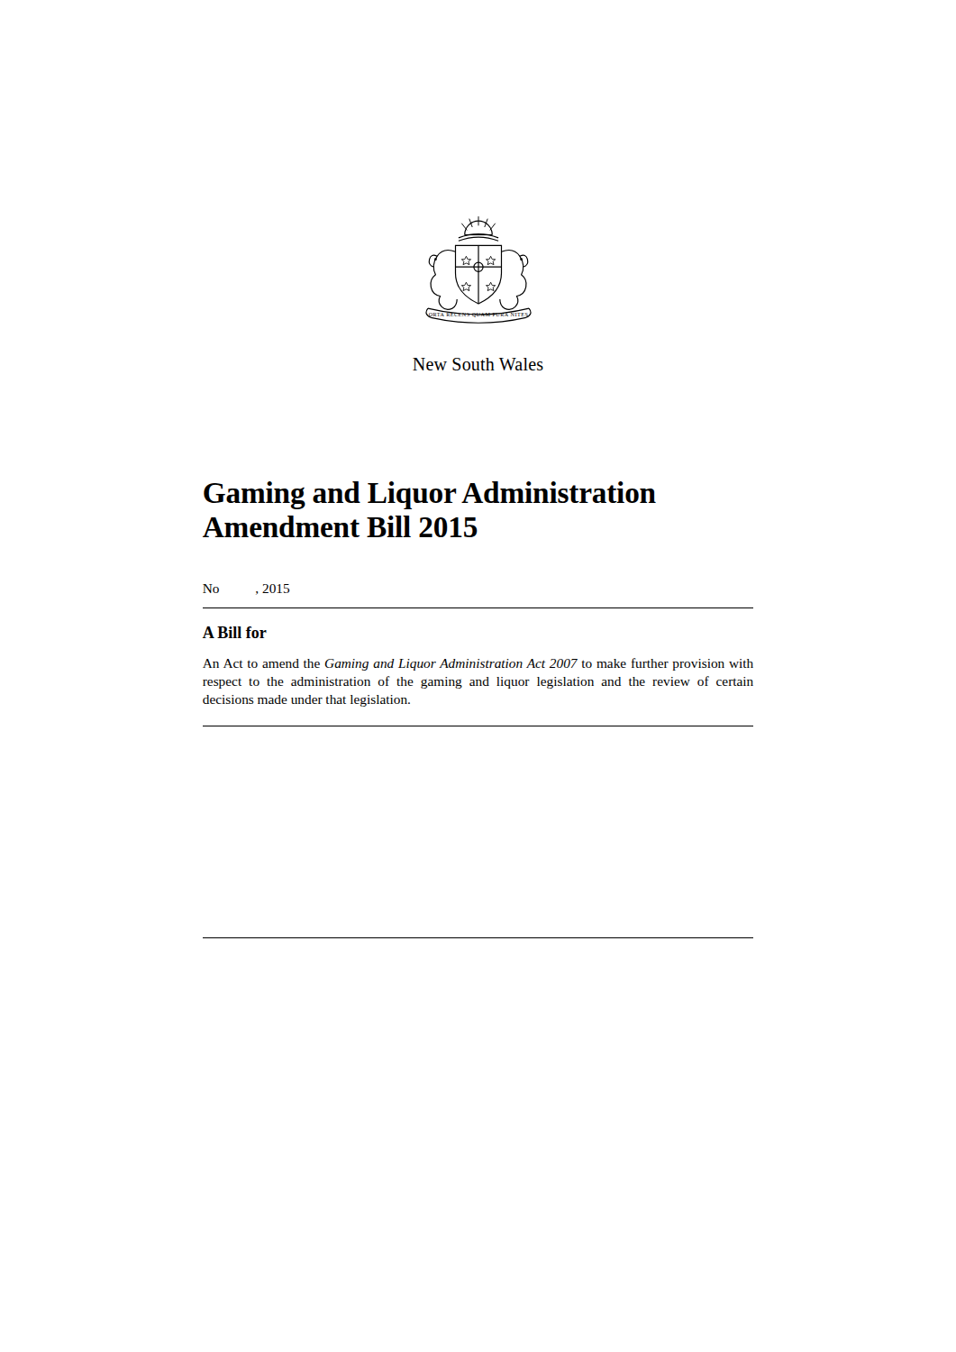ORTA RECENS QUAM PURA NITES
New South Wales
Gaming and Liquor Administration
Amendment Bill 2015
No, 2015
A Bill for
An Act to amend the Gaming and Liquor Administration Act 2007 to make further provision with respect to the administration of the gaming and liquor legislation and the review of certain decisions made under that legislation.